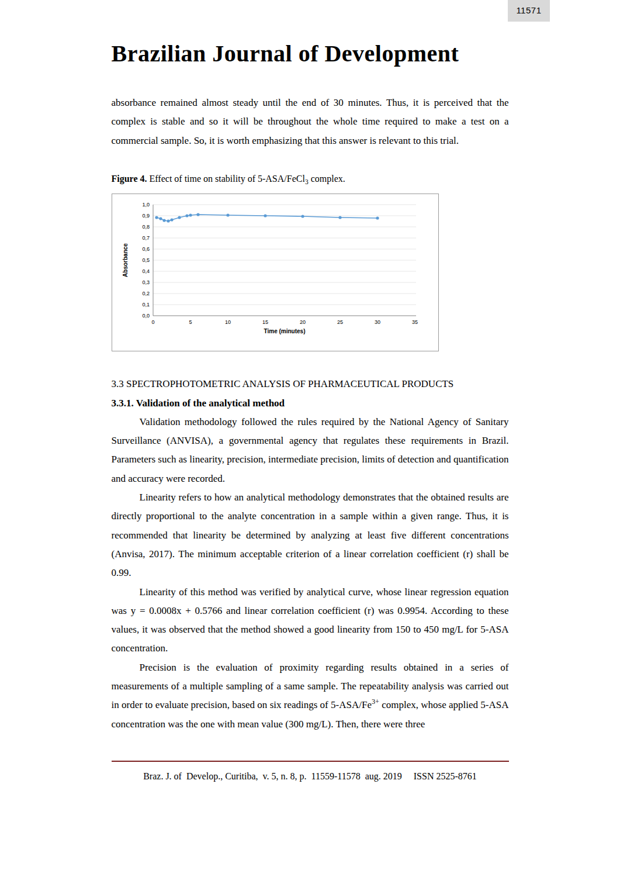11571
Brazilian Journal of Development
absorbance remained almost steady until the end of 30 minutes. Thus, it is perceived that the complex is stable and so it will be throughout the whole time required to make a test on a commercial sample. So, it is worth emphasizing that this answer is relevant to this trial.
Figure 4. Effect of time on stability of 5-ASA/FeCl3 complex.
1,0 0,9 0,8 0,7 0,6 0,5 0,4 0,3 0,2 0,1 0,0 0 5 10 15 20 25 30 35 Time (minutes) Absorbance
3.3 SPECTROPHOTOMETRIC ANALYSIS OF PHARMACEUTICAL PRODUCTS
3.3.1. Validation of the analytical method
Validation methodology followed the rules required by the National Agency of Sanitary Surveillance (ANVISA), a governmental agency that regulates these requirements in Brazil. Parameters such as linearity, precision, intermediate precision, limits of detection and quantification and accuracy were recorded.
Linearity refers to how an analytical methodology demonstrates that the obtained results are directly proportional to the analyte concentration in a sample within a given range. Thus, it is recommended that linearity be determined by analyzing at least five different concentrations (Anvisa, 2017). The minimum acceptable criterion of a linear correlation coefficient (r) shall be 0.99.
Linearity of this method was verified by analytical curve, whose linear regression equation was y = 0.0008x + 0.5766 and linear correlation coefficient (r) was 0.9954. According to these values, it was observed that the method showed a good linearity from 150 to 450 mg/L for 5-ASA concentration.
Precision is the evaluation of proximity regarding results obtained in a series of measurements of a multiple sampling of a same sample. The repeatability analysis was carried out in order to evaluate precision, based on six readings of 5-ASA/Fe3+ complex, whose applied 5-ASA concentration was the one with mean value (300 mg/L). Then, there were three
Braz. J. of Develop., Curitiba, v. 5, n. 8, p. 11559-11578 aug. 2019 ISSN 2525-8761